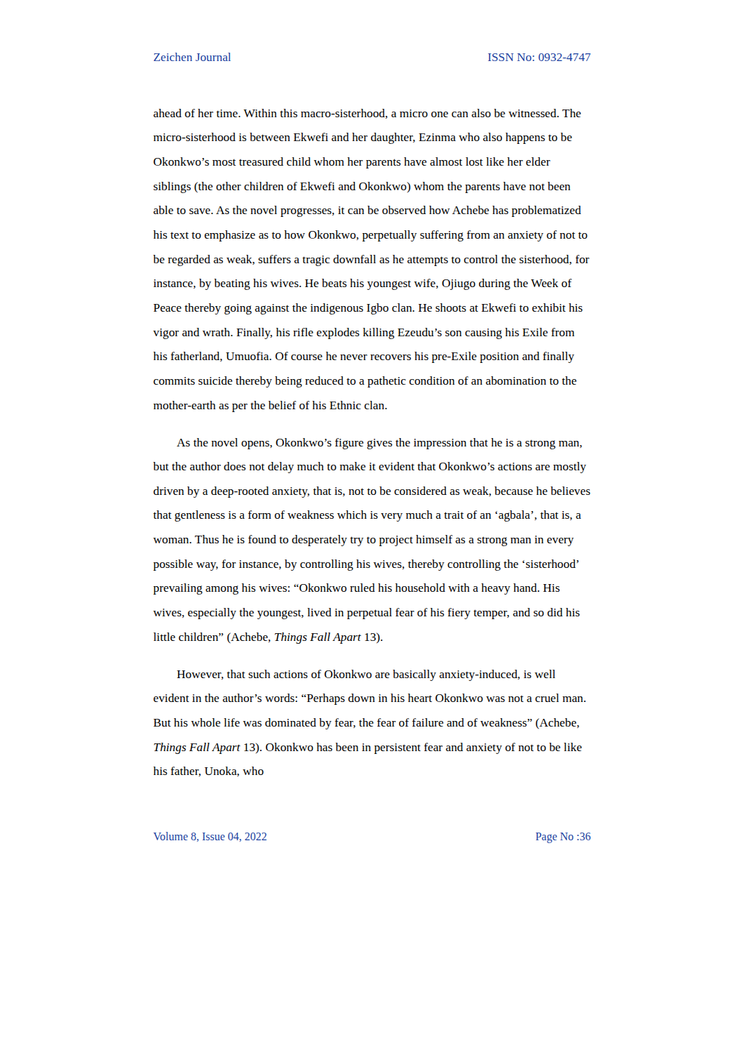Zeichen Journal ISSN No: 0932-4747
ahead of her time. Within this macro-sisterhood, a micro one can also be witnessed. The micro-sisterhood is between Ekwefi and her daughter, Ezinma who also happens to be Okonkwo’s most treasured child whom her parents have almost lost like her elder siblings (the other children of Ekwefi and Okonkwo) whom the parents have not been able to save. As the novel progresses, it can be observed how Achebe has problematized his text to emphasize as to how Okonkwo, perpetually suffering from an anxiety of not to be regarded as weak, suffers a tragic downfall as he attempts to control the sisterhood, for instance, by beating his wives. He beats his youngest wife, Ojiugo during the Week of Peace thereby going against the indigenous Igbo clan. He shoots at Ekwefi to exhibit his vigor and wrath. Finally, his rifle explodes killing Ezeudu’s son causing his Exile from his fatherland, Umuofia. Of course he never recovers his pre-Exile position and finally commits suicide thereby being reduced to a pathetic condition of an abomination to the mother-earth as per the belief of his Ethnic clan.
As the novel opens, Okonkwo’s figure gives the impression that he is a strong man, but the author does not delay much to make it evident that Okonkwo’s actions are mostly driven by a deep-rooted anxiety, that is, not to be considered as weak, because he believes that gentleness is a form of weakness which is very much a trait of an ‘agbala’, that is, a woman. Thus he is found to desperately try to project himself as a strong man in every possible way, for instance, by controlling his wives, thereby controlling the ‘sisterhood’ prevailing among his wives: “Okonkwo ruled his household with a heavy hand. His wives, especially the youngest, lived in perpetual fear of his fiery temper, and so did his little children” (Achebe, Things Fall Apart 13).
However, that such actions of Okonkwo are basically anxiety-induced, is well evident in the author’s words: “Perhaps down in his heart Okonkwo was not a cruel man. But his whole life was dominated by fear, the fear of failure and of weakness” (Achebe, Things Fall Apart 13). Okonkwo has been in persistent fear and anxiety of not to be like his father, Unoka, who
Volume 8, Issue 04, 2022 Page No :36